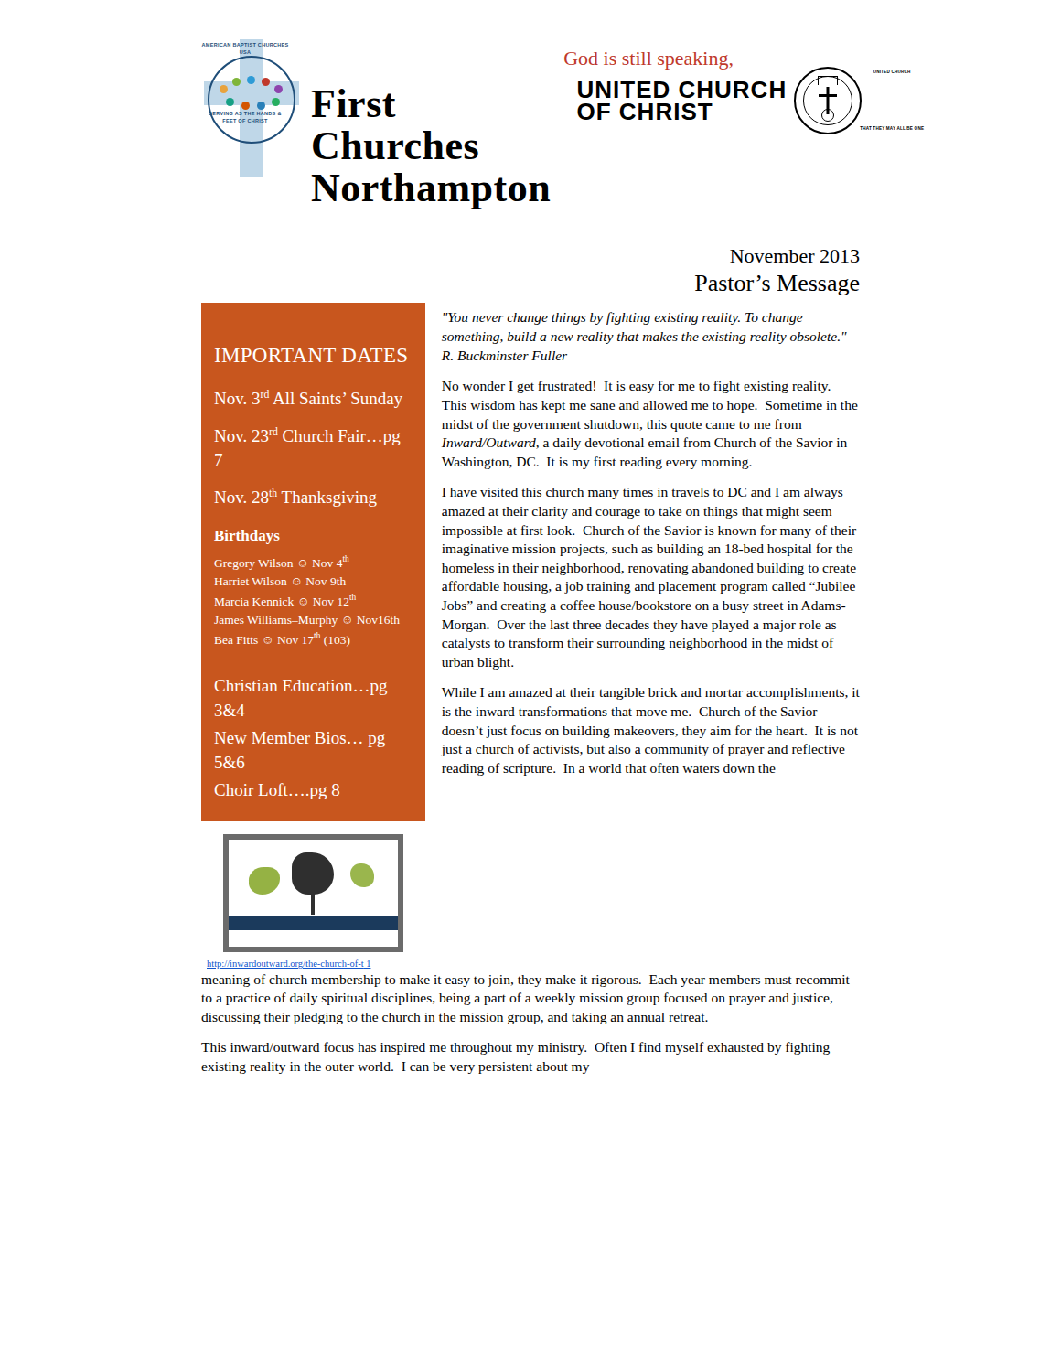AMERICAN BAPTIST CHURCHES USA SERVING AS THE HANDS & FEET OF CHRIST
First Churches
Northampton
God is still speaking,
UNITED CHURCH
OF CHRIST
UNITED CHURCH THAT THEY MAY ALL BE ONE
November 2013
Pastor’s Message
IMPORTANT DATES
Nov. 3rd All Saints’ Sunday
Nov. 23rd Church Fair…pg 7
Nov. 28th Thanksgiving
Birthdays
Gregory Wilson ☺ Nov 4th
Harriet Wilson ☺ Nov 9th
Marcia Kennick ☺ Nov 12th
James Williams–Murphy ☺ Nov16th
Bea Fitts ☺ Nov 17th (103)
Christian Education…pg 3&4
New Member Bios… pg 5&6
Choir Loft….pg 8
http://inwardoutward.org/the-church-of-t 1
"You never change things by fighting existing reality. To change something, build a new reality that makes the existing reality obsolete." R. Buckminster Fuller
No wonder I get frustrated! It is easy for me to fight existing reality. This wisdom has kept me sane and allowed me to hope. Sometime in the midst of the government shutdown, this quote came to me from Inward/Outward, a daily devotional email from Church of the Savior in Washington, DC. It is my first reading every morning.
I have visited this church many times in travels to DC and I am always amazed at their clarity and courage to take on things that might seem impossible at first look. Church of the Savior is known for many of their imaginative mission projects, such as building an 18-bed hospital for the homeless in their neighborhood, renovating abandoned building to create affordable housing, a job training and placement program called “Jubilee Jobs” and creating a coffee house/bookstore on a busy street in Adams-Morgan. Over the last three decades they have played a major role as catalysts to transform their surrounding neighborhood in the midst of urban blight.
While I am amazed at their tangible brick and mortar accomplishments, it is the inward transformations that move me. Church of the Savior doesn’t just focus on building makeovers, they aim for the heart. It is not just a church of activists, but also a community of prayer and reflective reading of scripture. In a world that often waters down the
meaning of church membership to make it easy to join, they make it rigorous. Each year members must recommit to a practice of daily spiritual disciplines, being a part of a weekly mission group focused on prayer and justice, discussing their pledging to the church in the mission group, and taking an annual retreat.
This inward/outward focus has inspired me throughout my ministry. Often I find myself exhausted by fighting existing reality in the outer world. I can be very persistent about my